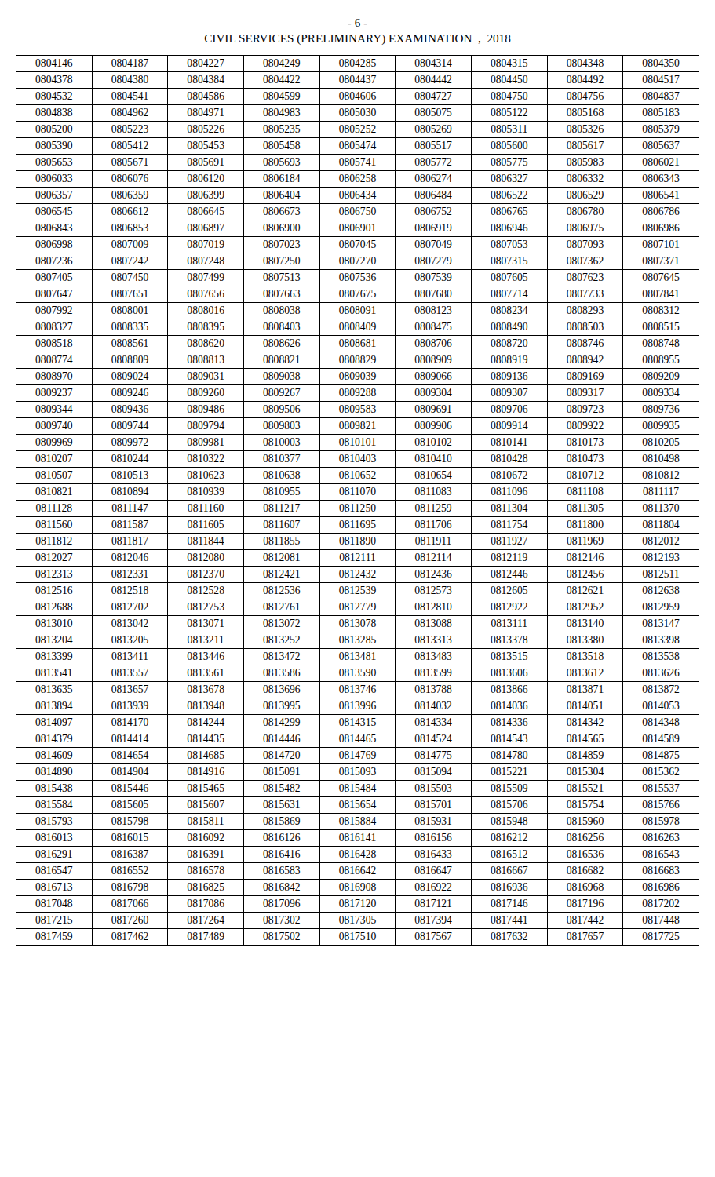- 6 - CIVIL SERVICES (PRELIMINARY) EXAMINATION , 2018
| 0804146 | 0804187 | 0804227 | 0804249 | 0804285 | 0804314 | 0804315 | 0804348 | 0804350 |
| 0804378 | 0804380 | 0804384 | 0804422 | 0804437 | 0804442 | 0804450 | 0804492 | 0804517 |
| 0804532 | 0804541 | 0804586 | 0804599 | 0804606 | 0804727 | 0804750 | 0804756 | 0804837 |
| 0804838 | 0804962 | 0804971 | 0804983 | 0805030 | 0805075 | 0805122 | 0805168 | 0805183 |
| 0805200 | 0805223 | 0805226 | 0805235 | 0805252 | 0805269 | 0805311 | 0805326 | 0805379 |
| 0805390 | 0805412 | 0805453 | 0805458 | 0805474 | 0805517 | 0805600 | 0805617 | 0805637 |
| 0805653 | 0805671 | 0805691 | 0805693 | 0805741 | 0805772 | 0805775 | 0805983 | 0806021 |
| 0806033 | 0806076 | 0806120 | 0806184 | 0806258 | 0806274 | 0806327 | 0806332 | 0806343 |
| 0806357 | 0806359 | 0806399 | 0806404 | 0806434 | 0806484 | 0806522 | 0806529 | 0806541 |
| 0806545 | 0806612 | 0806645 | 0806673 | 0806750 | 0806752 | 0806765 | 0806780 | 0806786 |
| 0806843 | 0806853 | 0806897 | 0806900 | 0806901 | 0806919 | 0806946 | 0806975 | 0806986 |
| 0806998 | 0807009 | 0807019 | 0807023 | 0807045 | 0807049 | 0807053 | 0807093 | 0807101 |
| 0807236 | 0807242 | 0807248 | 0807250 | 0807270 | 0807279 | 0807315 | 0807362 | 0807371 |
| 0807405 | 0807450 | 0807499 | 0807513 | 0807536 | 0807539 | 0807605 | 0807623 | 0807645 |
| 0807647 | 0807651 | 0807656 | 0807663 | 0807675 | 0807680 | 0807714 | 0807733 | 0807841 |
| 0807992 | 0808001 | 0808016 | 0808038 | 0808091 | 0808123 | 0808234 | 0808293 | 0808312 |
| 0808327 | 0808335 | 0808395 | 0808403 | 0808409 | 0808475 | 0808490 | 0808503 | 0808515 |
| 0808518 | 0808561 | 0808620 | 0808626 | 0808681 | 0808706 | 0808720 | 0808746 | 0808748 |
| 0808774 | 0808809 | 0808813 | 0808821 | 0808829 | 0808909 | 0808919 | 0808942 | 0808955 |
| 0808970 | 0809024 | 0809031 | 0809038 | 0809039 | 0809066 | 0809136 | 0809169 | 0809209 |
| 0809237 | 0809246 | 0809260 | 0809267 | 0809288 | 0809304 | 0809307 | 0809317 | 0809334 |
| 0809344 | 0809436 | 0809486 | 0809506 | 0809583 | 0809691 | 0809706 | 0809723 | 0809736 |
| 0809740 | 0809744 | 0809794 | 0809803 | 0809821 | 0809906 | 0809914 | 0809922 | 0809935 |
| 0809969 | 0809972 | 0809981 | 0810003 | 0810101 | 0810102 | 0810141 | 0810173 | 0810205 |
| 0810207 | 0810244 | 0810322 | 0810377 | 0810403 | 0810410 | 0810428 | 0810473 | 0810498 |
| 0810507 | 0810513 | 0810623 | 0810638 | 0810652 | 0810654 | 0810672 | 0810712 | 0810812 |
| 0810821 | 0810894 | 0810939 | 0810955 | 0811070 | 0811083 | 0811096 | 0811108 | 0811117 |
| 0811128 | 0811147 | 0811160 | 0811217 | 0811250 | 0811259 | 0811304 | 0811305 | 0811370 |
| 0811560 | 0811587 | 0811605 | 0811607 | 0811695 | 0811706 | 0811754 | 0811800 | 0811804 |
| 0811812 | 0811817 | 0811844 | 0811855 | 0811890 | 0811911 | 0811927 | 0811969 | 0812012 |
| 0812027 | 0812046 | 0812080 | 0812081 | 0812111 | 0812114 | 0812119 | 0812146 | 0812193 |
| 0812313 | 0812331 | 0812370 | 0812421 | 0812432 | 0812436 | 0812446 | 0812456 | 0812511 |
| 0812516 | 0812518 | 0812528 | 0812536 | 0812539 | 0812573 | 0812605 | 0812621 | 0812638 |
| 0812688 | 0812702 | 0812753 | 0812761 | 0812779 | 0812810 | 0812922 | 0812952 | 0812959 |
| 0813010 | 0813042 | 0813071 | 0813072 | 0813078 | 0813088 | 0813111 | 0813140 | 0813147 |
| 0813204 | 0813205 | 0813211 | 0813252 | 0813285 | 0813313 | 0813378 | 0813380 | 0813398 |
| 0813399 | 0813411 | 0813446 | 0813472 | 0813481 | 0813483 | 0813515 | 0813518 | 0813538 |
| 0813541 | 0813557 | 0813561 | 0813586 | 0813590 | 0813599 | 0813606 | 0813612 | 0813626 |
| 0813635 | 0813657 | 0813678 | 0813696 | 0813746 | 0813788 | 0813866 | 0813871 | 0813872 |
| 0813894 | 0813939 | 0813948 | 0813995 | 0813996 | 0814032 | 0814036 | 0814051 | 0814053 |
| 0814097 | 0814170 | 0814244 | 0814299 | 0814315 | 0814334 | 0814336 | 0814342 | 0814348 |
| 0814379 | 0814414 | 0814435 | 0814446 | 0814465 | 0814524 | 0814543 | 0814565 | 0814589 |
| 0814609 | 0814654 | 0814685 | 0814720 | 0814769 | 0814775 | 0814780 | 0814859 | 0814875 |
| 0814890 | 0814904 | 0814916 | 0815091 | 0815093 | 0815094 | 0815221 | 0815304 | 0815362 |
| 0815438 | 0815446 | 0815465 | 0815482 | 0815484 | 0815503 | 0815509 | 0815521 | 0815537 |
| 0815584 | 0815605 | 0815607 | 0815631 | 0815654 | 0815701 | 0815706 | 0815754 | 0815766 |
| 0815793 | 0815798 | 0815811 | 0815869 | 0815884 | 0815931 | 0815948 | 0815960 | 0815978 |
| 0816013 | 0816015 | 0816092 | 0816126 | 0816141 | 0816156 | 0816212 | 0816256 | 0816263 |
| 0816291 | 0816387 | 0816391 | 0816416 | 0816428 | 0816433 | 0816512 | 0816536 | 0816543 |
| 0816547 | 0816552 | 0816578 | 0816583 | 0816642 | 0816647 | 0816667 | 0816682 | 0816683 |
| 0816713 | 0816798 | 0816825 | 0816842 | 0816908 | 0816922 | 0816936 | 0816968 | 0816986 |
| 0817048 | 0817066 | 0817086 | 0817096 | 0817120 | 0817121 | 0817146 | 0817196 | 0817202 |
| 0817215 | 0817260 | 0817264 | 0817302 | 0817305 | 0817394 | 0817441 | 0817442 | 0817448 |
| 0817459 | 0817462 | 0817489 | 0817502 | 0817510 | 0817567 | 0817632 | 0817657 | 0817725 |